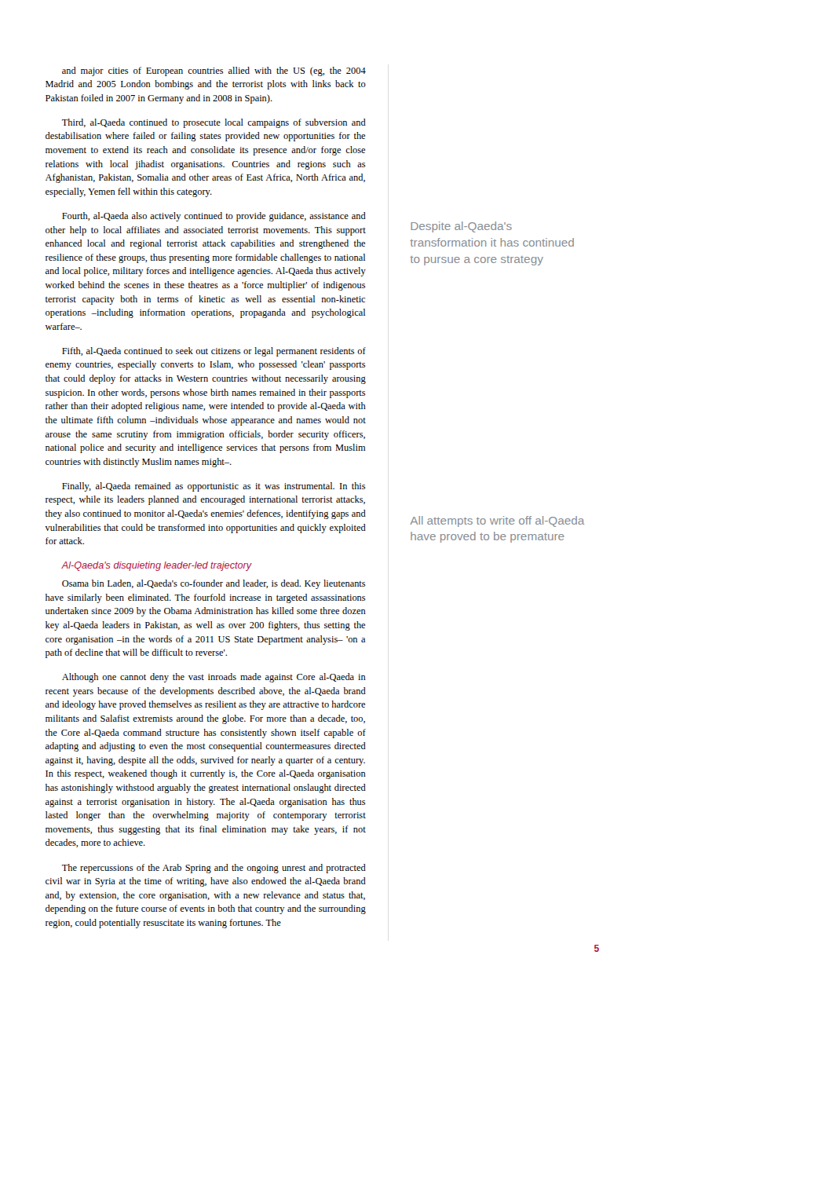and major cities of European countries allied with the US (eg, the 2004 Madrid and 2005 London bombings and the terrorist plots with links back to Pakistan foiled in 2007 in Germany and in 2008 in Spain).
Third, al-Qaeda continued to prosecute local campaigns of subversion and destabilisation where failed or failing states provided new opportunities for the movement to extend its reach and consolidate its presence and/or forge close relations with local jihadist organisations. Countries and regions such as Afghanistan, Pakistan, Somalia and other areas of East Africa, North Africa and, especially, Yemen fell within this category.
Fourth, al-Qaeda also actively continued to provide guidance, assistance and other help to local affiliates and associated terrorist movements. This support enhanced local and regional terrorist attack capabilities and strengthened the resilience of these groups, thus presenting more formidable challenges to national and local police, military forces and intelligence agencies. Al-Qaeda thus actively worked behind the scenes in these theatres as a 'force multiplier' of indigenous terrorist capacity both in terms of kinetic as well as essential non-kinetic operations –including information operations, propaganda and psychological warfare–.
Fifth, al-Qaeda continued to seek out citizens or legal permanent residents of enemy countries, especially converts to Islam, who possessed 'clean' passports that could deploy for attacks in Western countries without necessarily arousing suspicion. In other words, persons whose birth names remained in their passports rather than their adopted religious name, were intended to provide al-Qaeda with the ultimate fifth column –individuals whose appearance and names would not arouse the same scrutiny from immigration officials, border security officers, national police and security and intelligence services that persons from Muslim countries with distinctly Muslim names might–.
Finally, al-Qaeda remained as opportunistic as it was instrumental. In this respect, while its leaders planned and encouraged international terrorist attacks, they also continued to monitor al-Qaeda's enemies' defences, identifying gaps and vulnerabilities that could be transformed into opportunities and quickly exploited for attack.
Al-Qaeda's disquieting leader-led trajectory
Osama bin Laden, al-Qaeda's co-founder and leader, is dead. Key lieutenants have similarly been eliminated. The fourfold increase in targeted assassinations undertaken since 2009 by the Obama Administration has killed some three dozen key al-Qaeda leaders in Pakistan, as well as over 200 fighters, thus setting the core organisation –in the words of a 2011 US State Department analysis– 'on a path of decline that will be difficult to reverse'.
Although one cannot deny the vast inroads made against Core al-Qaeda in recent years because of the developments described above, the al-Qaeda brand and ideology have proved themselves as resilient as they are attractive to hardcore militants and Salafist extremists around the globe. For more than a decade, too, the Core al-Qaeda command structure has consistently shown itself capable of adapting and adjusting to even the most consequential countermeasures directed against it, having, despite all the odds, survived for nearly a quarter of a century. In this respect, weakened though it currently is, the Core al-Qaeda organisation has astonishingly withstood arguably the greatest international onslaught directed against a terrorist organisation in history. The al-Qaeda organisation has thus lasted longer than the overwhelming majority of contemporary terrorist movements, thus suggesting that its final elimination may take years, if not decades, more to achieve.
The repercussions of the Arab Spring and the ongoing unrest and protracted civil war in Syria at the time of writing, have also endowed the al-Qaeda brand and, by extension, the core organisation, with a new relevance and status that, depending on the future course of events in both that country and the surrounding region, could potentially resuscitate its waning fortunes. The
Despite al-Qaeda's transformation it has continued to pursue a core strategy
All attempts to write off al-Qaeda have proved to be premature
5